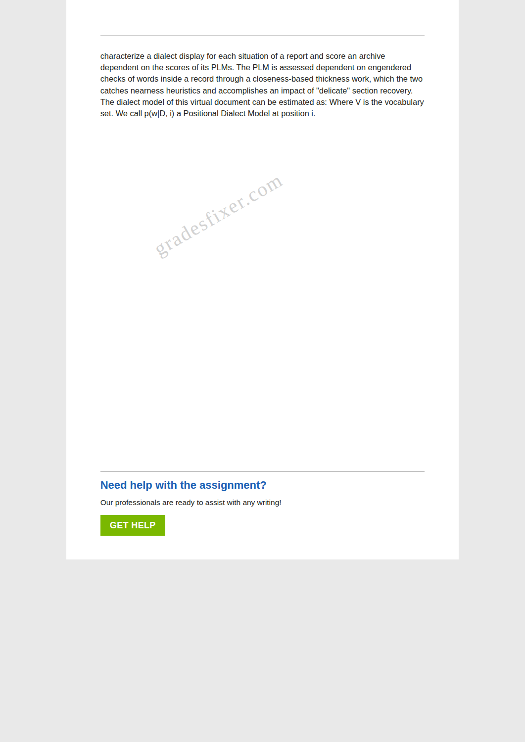characterize a dialect display for each situation of a report and score an archive dependent on the scores of its PLMs. The PLM is assessed dependent on engendered checks of words inside a record through a closeness-based thickness work, which the two catches nearness heuristics and accomplishes an impact of "delicate" section recovery. The dialect model of this virtual document can be estimated as: Where V is the vocabulary set. We call p(w|D, i) a Positional Dialect Model at position i.
gradesfixer.com
Need help with the assignment?
Our professionals are ready to assist with any writing!
GET HELP